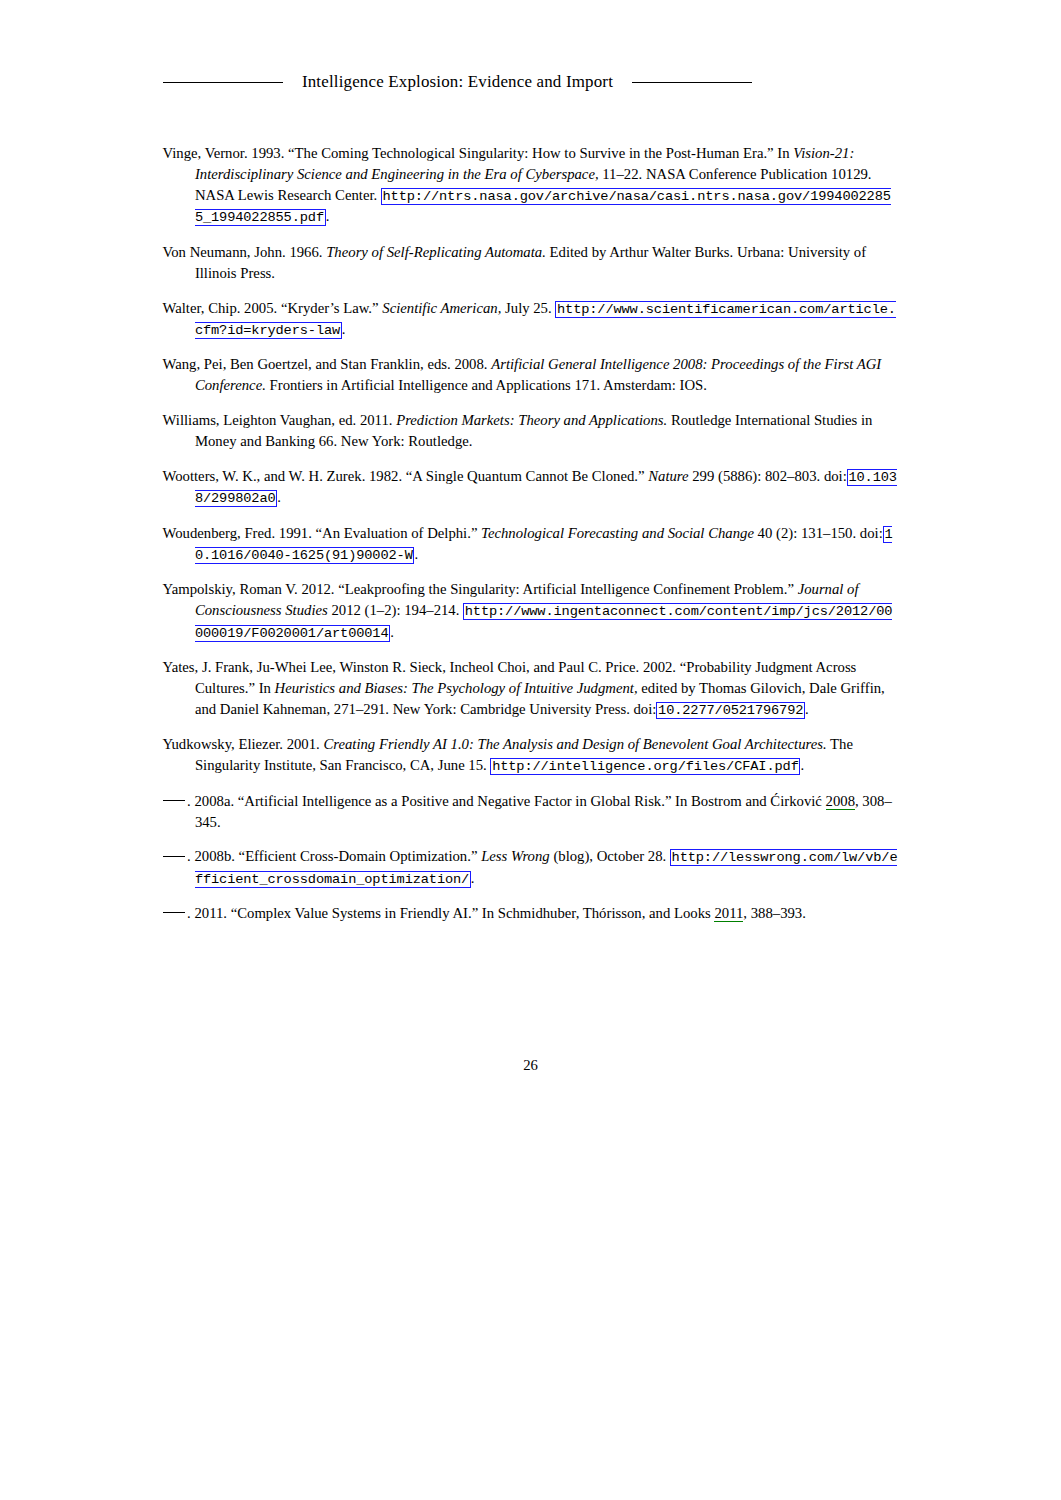Intelligence Explosion: Evidence and Import
Vinge, Vernor. 1993. “The Coming Technological Singularity: How to Survive in the Post-Human Era.” In Vision-21: Interdisciplinary Science and Engineering in the Era of Cyberspace, 11–22. NASA Conference Publication 10129. NASA Lewis Research Center. http://ntrs.nasa.gov/archive/nasa/casi.ntrs.nasa.gov/19940022855_1994022855.pdf.
Von Neumann, John. 1966. Theory of Self-Replicating Automata. Edited by Arthur Walter Burks. Urbana: University of Illinois Press.
Walter, Chip. 2005. “Kryder’s Law.” Scientific American, July 25. http://www.scientificamerican.com/article.cfm?id=kryders-law.
Wang, Pei, Ben Goertzel, and Stan Franklin, eds. 2008. Artificial General Intelligence 2008: Proceedings of the First AGI Conference. Frontiers in Artificial Intelligence and Applications 171. Amsterdam: IOS.
Williams, Leighton Vaughan, ed. 2011. Prediction Markets: Theory and Applications. Routledge International Studies in Money and Banking 66. New York: Routledge.
Wootters, W. K., and W. H. Zurek. 1982. “A Single Quantum Cannot Be Cloned.” Nature 299 (5886): 802–803. doi:10.1038/299802a0.
Woudenberg, Fred. 1991. “An Evaluation of Delphi.” Technological Forecasting and Social Change 40 (2): 131–150. doi:10.1016/0040-1625(91)90002-W.
Yampolskiy, Roman V. 2012. “Leakproofing the Singularity: Artificial Intelligence Confinement Problem.” Journal of Consciousness Studies 2012 (1–2): 194–214. http://www.ingentaconnect.com/content/imp/jcs/2012/00000019/F0020001/art00014.
Yates, J. Frank, Ju-Whei Lee, Winston R. Sieck, Incheol Choi, and Paul C. Price. 2002. “Probability Judgment Across Cultures.” In Heuristics and Biases: The Psychology of Intuitive Judgment, edited by Thomas Gilovich, Dale Griffin, and Daniel Kahneman, 271–291. New York: Cambridge University Press. doi:10.2277/0521796792.
Yudkowsky, Eliezer. 2001. Creating Friendly AI 1.0: The Analysis and Design of Benevolent Goal Architectures. The Singularity Institute, San Francisco, CA, June 15. http://intelligence.org/files/CFAI.pdf.
. 2008a. “Artificial Intelligence as a Positive and Negative Factor in Global Risk.” In Bostrom and Ćirković 2008, 308–345.
. 2008b. “Efficient Cross-Domain Optimization.” Less Wrong (blog), October 28. http://lesswrong.com/lw/vb/efficient_crossdomain_optimization/.
. 2011. “Complex Value Systems in Friendly AI.” In Schmidhuber, Thórisson, and Looks 2011, 388–393.
26